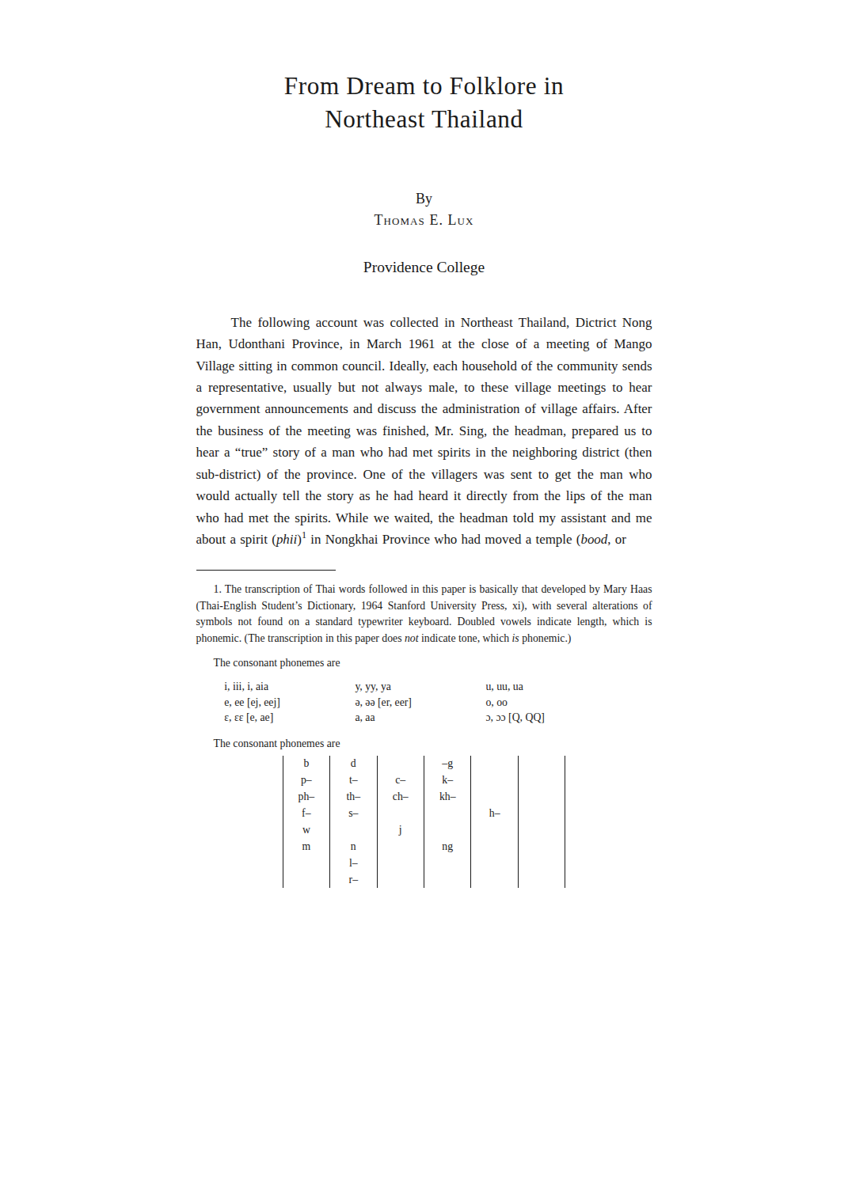From Dream to Folklore in
Northeast Thailand
By
Thomas E. Lux
Providence College
The following account was collected in Northeast Thailand, Dictrict Nong Han, Udonthani Province, in March 1961 at the close of a meeting of Mango Village sitting in common council. Ideally, each household of the community sends a representative, usually but not always male, to these village meetings to hear government announcements and discuss the administration of village affairs. After the business of the meeting was finished, Mr. Sing, the headman, prepared us to hear a “true” story of a man who had met spirits in the neighboring district (then sub-district) of the province. One of the villagers was sent to get the man who would actually tell the story as he had heard it directly from the lips of the man who had met the spirits. While we waited, the headman told my assistant and me about a spirit (phii)1 in Nongkhai Province who had moved a temple (bood, or
1. The transcription of Thai words followed in this paper is basically that developed by Mary Haas (Thai-English Student’s Dictionary, 1964 Stanford University Press, xi), with several alterations of symbols not found on a standard typewriter keyboard. Doubled vowels indicate length, which is phonemic. (The transcription in this paper does not indicate tone, which is phonemic.)
The consonant phonemes are
| i, iii, i, aia | y, yy, ya | u, uu, ua |
| e, ee [ej, eej] | ə, əə [er, eer] | o, oo |
| ɛ, ɛɛ [e, ae] | a, aa | ɔ, ɔɔ [Q, QQ] |
The consonant phonemes are
| b | d | | –g | | |
| p– | t– | c– | k– | | |
| ph– | th– | ch– | kh– | | |
| f– | s– | | | h– | |
| w | | j | | | |
| m | n | | ng | | |
| | l– | | | | |
| | r– | | | | |